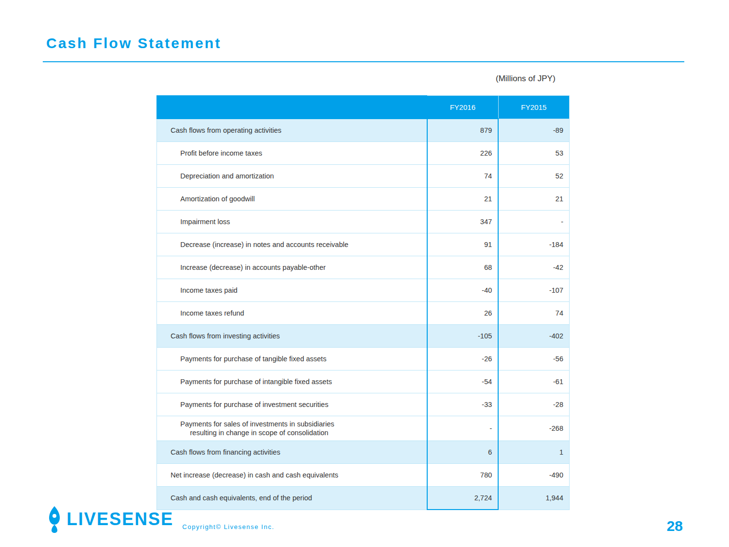Cash Flow Statement
(Millions of JPY)
| | FY2016 | FY2015 |
| --- | --- | --- |
| Cash flows from operating activities | 879 | -89 |
| Profit before income taxes | 226 | 53 |
| Depreciation and amortization | 74 | 52 |
| Amortization of goodwill | 21 | 21 |
| Impairment loss | 347 | - |
| Decrease (increase) in notes and accounts receivable | 91 | -184 |
| Increase (decrease) in accounts payable-other | 68 | -42 |
| Income taxes paid | -40 | -107 |
| Income taxes refund | 26 | 74 |
| Cash flows from investing activities | -105 | -402 |
| Payments for purchase of tangible fixed assets | -26 | -56 |
| Payments for purchase of intangible fixed assets | -54 | -61 |
| Payments for purchase of investment securities | -33 | -28 |
| Payments for sales of investments in subsidiaries resulting in change in scope of consolidation | - | -268 |
| Cash flows from financing activities | 6 | 1 |
| Net increase (decrease) in cash and cash equivalents | 780 | -490 |
| Cash and cash equivalents, end of the period | 2,724 | 1,944 |
LIVESENSE
Copyright© Livesense Inc.
28